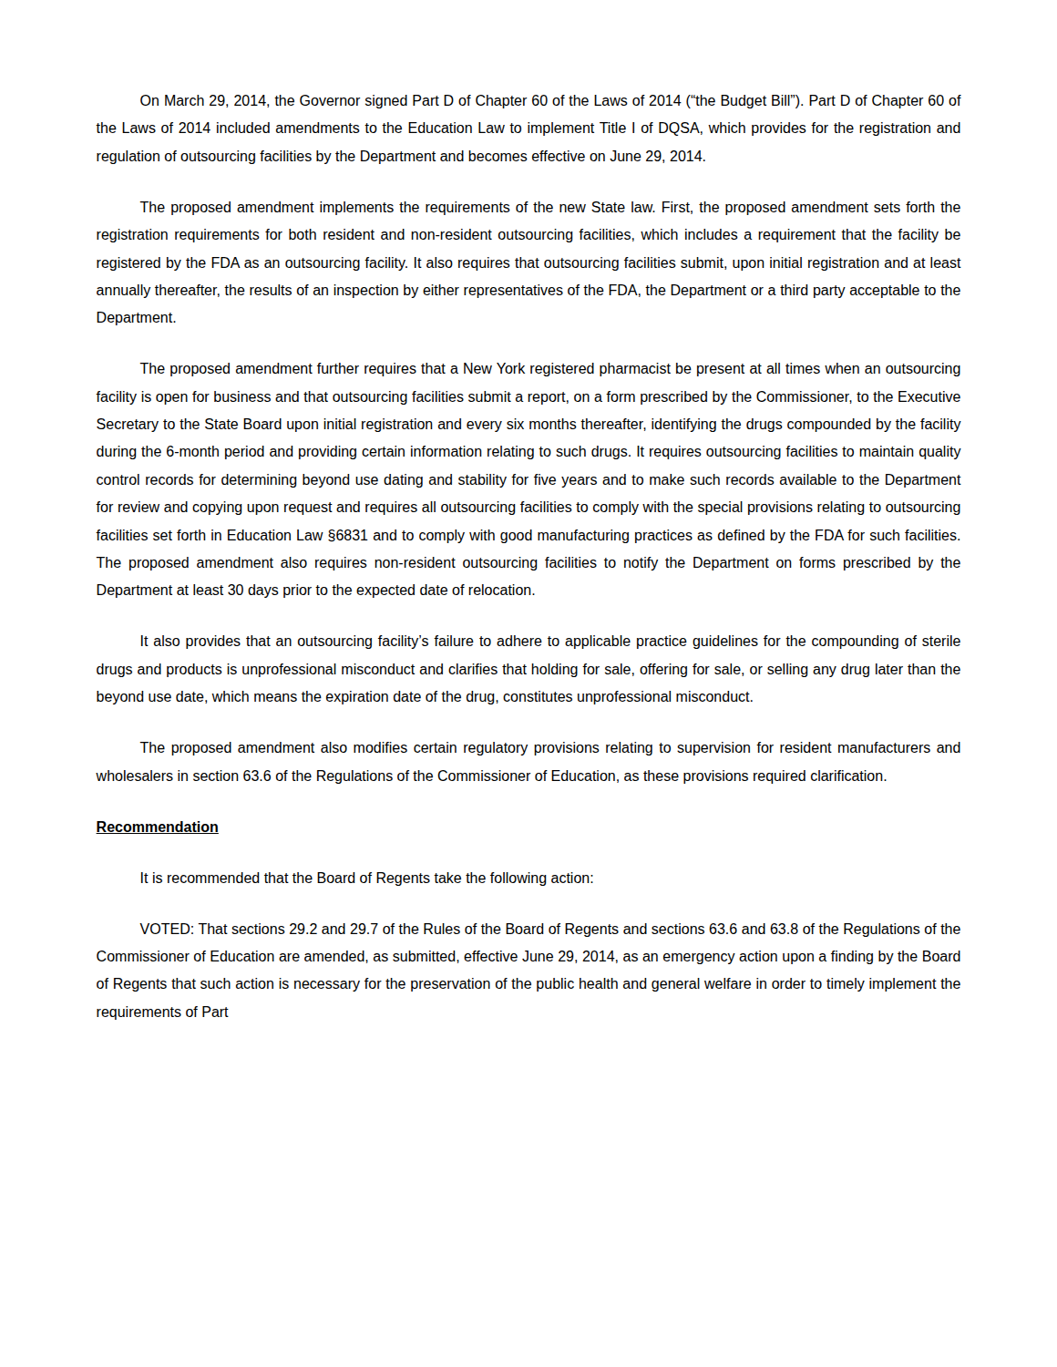On March 29, 2014, the Governor signed Part D of Chapter 60 of the Laws of 2014 (“the Budget Bill”). Part D of Chapter 60 of the Laws of 2014 included amendments to the Education Law to implement Title I of DQSA, which provides for the registration and regulation of outsourcing facilities by the Department and becomes effective on June 29, 2014.
The proposed amendment implements the requirements of the new State law. First, the proposed amendment sets forth the registration requirements for both resident and non-resident outsourcing facilities, which includes a requirement that the facility be registered by the FDA as an outsourcing facility. It also requires that outsourcing facilities submit, upon initial registration and at least annually thereafter, the results of an inspection by either representatives of the FDA, the Department or a third party acceptable to the Department.
The proposed amendment further requires that a New York registered pharmacist be present at all times when an outsourcing facility is open for business and that outsourcing facilities submit a report, on a form prescribed by the Commissioner, to the Executive Secretary to the State Board upon initial registration and every six months thereafter, identifying the drugs compounded by the facility during the 6-month period and providing certain information relating to such drugs. It requires outsourcing facilities to maintain quality control records for determining beyond use dating and stability for five years and to make such records available to the Department for review and copying upon request and requires all outsourcing facilities to comply with the special provisions relating to outsourcing facilities set forth in Education Law §6831 and to comply with good manufacturing practices as defined by the FDA for such facilities. The proposed amendment also requires non-resident outsourcing facilities to notify the Department on forms prescribed by the Department at least 30 days prior to the expected date of relocation.
It also provides that an outsourcing facility’s failure to adhere to applicable practice guidelines for the compounding of sterile drugs and products is unprofessional misconduct and clarifies that holding for sale, offering for sale, or selling any drug later than the beyond use date, which means the expiration date of the drug, constitutes unprofessional misconduct.
The proposed amendment also modifies certain regulatory provisions relating to supervision for resident manufacturers and wholesalers in section 63.6 of the Regulations of the Commissioner of Education, as these provisions required clarification.
Recommendation
It is recommended that the Board of Regents take the following action:
VOTED: That sections 29.2 and 29.7 of the Rules of the Board of Regents and sections 63.6 and 63.8 of the Regulations of the Commissioner of Education are amended, as submitted, effective June 29, 2014, as an emergency action upon a finding by the Board of Regents that such action is necessary for the preservation of the public health and general welfare in order to timely implement the requirements of Part